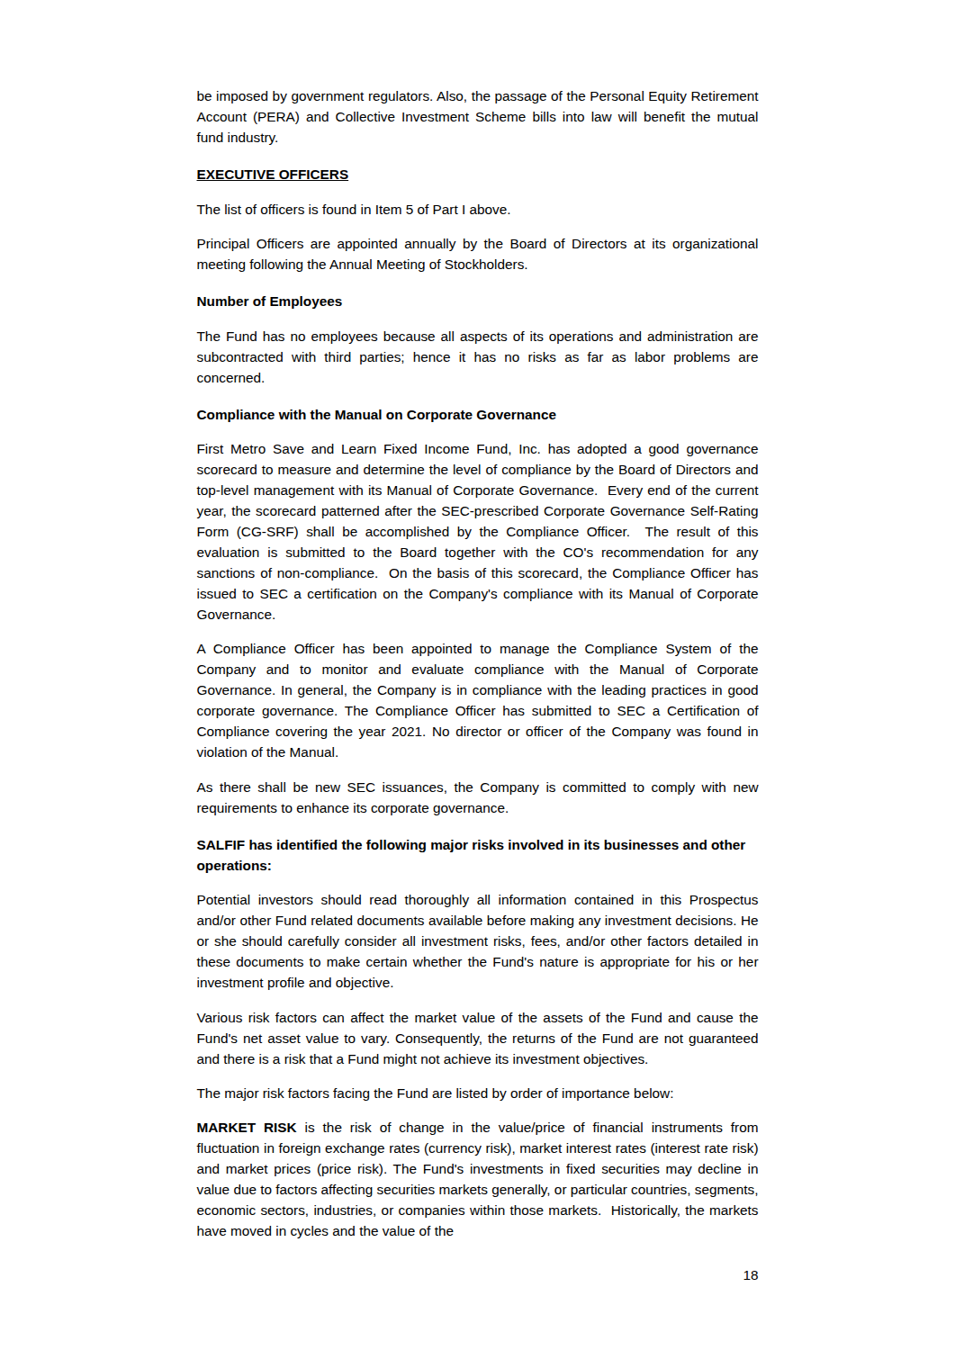be imposed by government regulators. Also, the passage of the Personal Equity Retirement Account (PERA) and Collective Investment Scheme bills into law will benefit the mutual fund industry.
EXECUTIVE OFFICERS
The list of officers is found in Item 5 of Part I above.
Principal Officers are appointed annually by the Board of Directors at its organizational meeting following the Annual Meeting of Stockholders.
Number of Employees
The Fund has no employees because all aspects of its operations and administration are subcontracted with third parties; hence it has no risks as far as labor problems are concerned.
Compliance with the Manual on Corporate Governance
First Metro Save and Learn Fixed Income Fund, Inc. has adopted a good governance scorecard to measure and determine the level of compliance by the Board of Directors and top-level management with its Manual of Corporate Governance. Every end of the current year, the scorecard patterned after the SEC-prescribed Corporate Governance Self-Rating Form (CG-SRF) shall be accomplished by the Compliance Officer. The result of this evaluation is submitted to the Board together with the CO's recommendation for any sanctions of non-compliance. On the basis of this scorecard, the Compliance Officer has issued to SEC a certification on the Company's compliance with its Manual of Corporate Governance.
A Compliance Officer has been appointed to manage the Compliance System of the Company and to monitor and evaluate compliance with the Manual of Corporate Governance. In general, the Company is in compliance with the leading practices in good corporate governance. The Compliance Officer has submitted to SEC a Certification of Compliance covering the year 2021. No director or officer of the Company was found in violation of the Manual.
As there shall be new SEC issuances, the Company is committed to comply with new requirements to enhance its corporate governance.
SALFIF has identified the following major risks involved in its businesses and other operations:
Potential investors should read thoroughly all information contained in this Prospectus and/or other Fund related documents available before making any investment decisions. He or she should carefully consider all investment risks, fees, and/or other factors detailed in these documents to make certain whether the Fund's nature is appropriate for his or her investment profile and objective.
Various risk factors can affect the market value of the assets of the Fund and cause the Fund's net asset value to vary. Consequently, the returns of the Fund are not guaranteed and there is a risk that a Fund might not achieve its investment objectives.
The major risk factors facing the Fund are listed by order of importance below:
MARKET RISK is the risk of change in the value/price of financial instruments from fluctuation in foreign exchange rates (currency risk), market interest rates (interest rate risk) and market prices (price risk). The Fund's investments in fixed securities may decline in value due to factors affecting securities markets generally, or particular countries, segments, economic sectors, industries, or companies within those markets. Historically, the markets have moved in cycles and the value of the
18